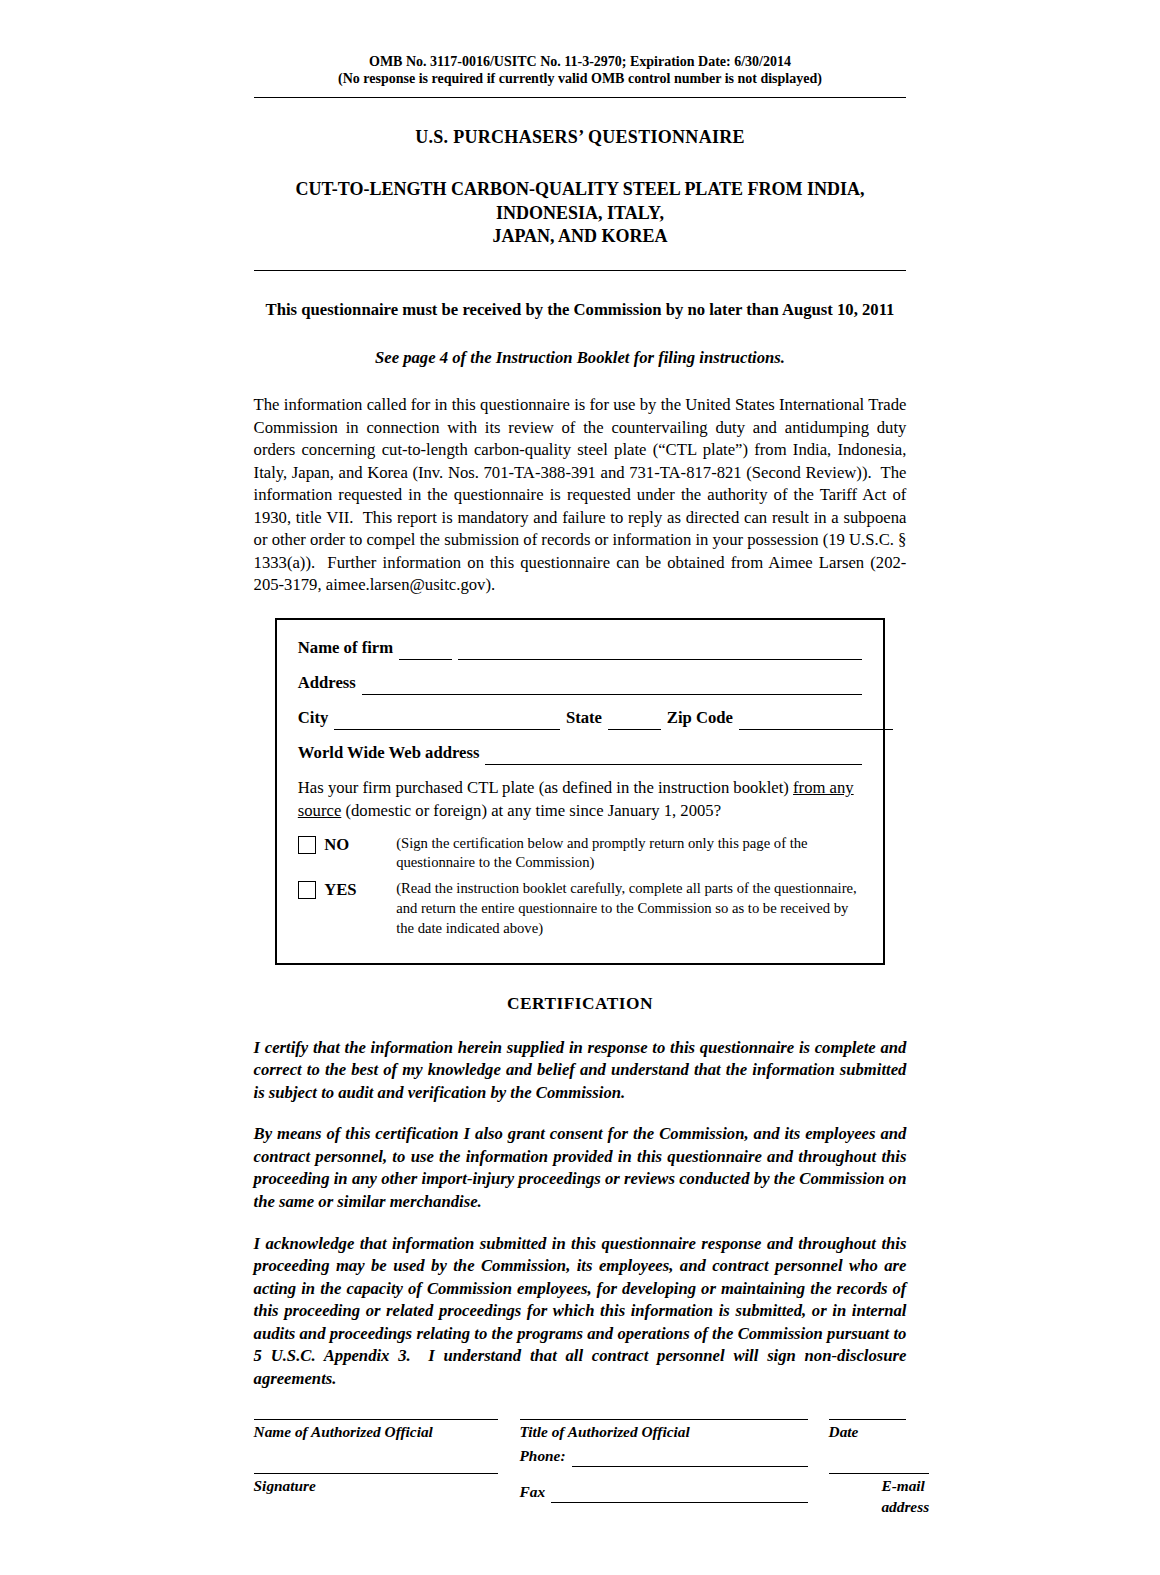OMB No. 3117-0016/USITC No. 11-3-2970; Expiration Date: 6/30/2014
(No response is required if currently valid OMB control number is not displayed)
U.S. PURCHASERS’ QUESTIONNAIRE
CUT-TO-LENGTH CARBON-QUALITY STEEL PLATE FROM INDIA, INDONESIA, ITALY,
JAPAN, AND KOREA
This questionnaire must be received by the Commission by no later than August 10, 2011
See page 4 of the Instruction Booklet for filing instructions.
The information called for in this questionnaire is for use by the United States International Trade Commission in connection with its review of the countervailing duty and antidumping duty orders concerning cut-to-length carbon-quality steel plate (“CTL plate”) from India, Indonesia, Italy, Japan, and Korea (Inv. Nos. 701-TA-388-391 and 731-TA-817-821 (Second Review)). The information requested in the questionnaire is requested under the authority of the Tariff Act of 1930, title VII. This report is mandatory and failure to reply as directed can result in a subpoena or other order to compel the submission of records or information in your possession (19 U.S.C. § 1333(a)). Further information on this questionnaire can be obtained from Aimee Larsen (202-205-3179, aimee.larsen@usitc.gov).
Name of firm
Address
City State Zip Code
World Wide Web address
Has your firm purchased CTL plate (as defined in the instruction booklet) from any source (domestic or foreign) at any time since January 1, 2005?
NO (Sign the certification below and promptly return only this page of the questionnaire to the Commission)
YES (Read the instruction booklet carefully, complete all parts of the questionnaire, and return the entire questionnaire to the Commission so as to be received by the date indicated above)
CERTIFICATION
I certify that the information herein supplied in response to this questionnaire is complete and correct to the best of my knowledge and belief and understand that the information submitted is subject to audit and verification by the Commission.
By means of this certification I also grant consent for the Commission, and its employees and contract personnel, to use the information provided in this questionnaire and throughout this proceeding in any other import-injury proceedings or reviews conducted by the Commission on the same or similar merchandise.
I acknowledge that information submitted in this questionnaire response and throughout this proceeding may be used by the Commission, its employees, and contract personnel who are acting in the capacity of Commission employees, for developing or maintaining the records of this proceeding or related proceedings for which this information is submitted, or in internal audits and proceedings relating to the programs and operations of the Commission pursuant to 5 U.S.C. Appendix 3. I understand that all contract personnel will sign non-disclosure agreements.
Name of Authorized Official
Title of Authorized Official
Date
Signature
Phone:
Fax
E-mail address